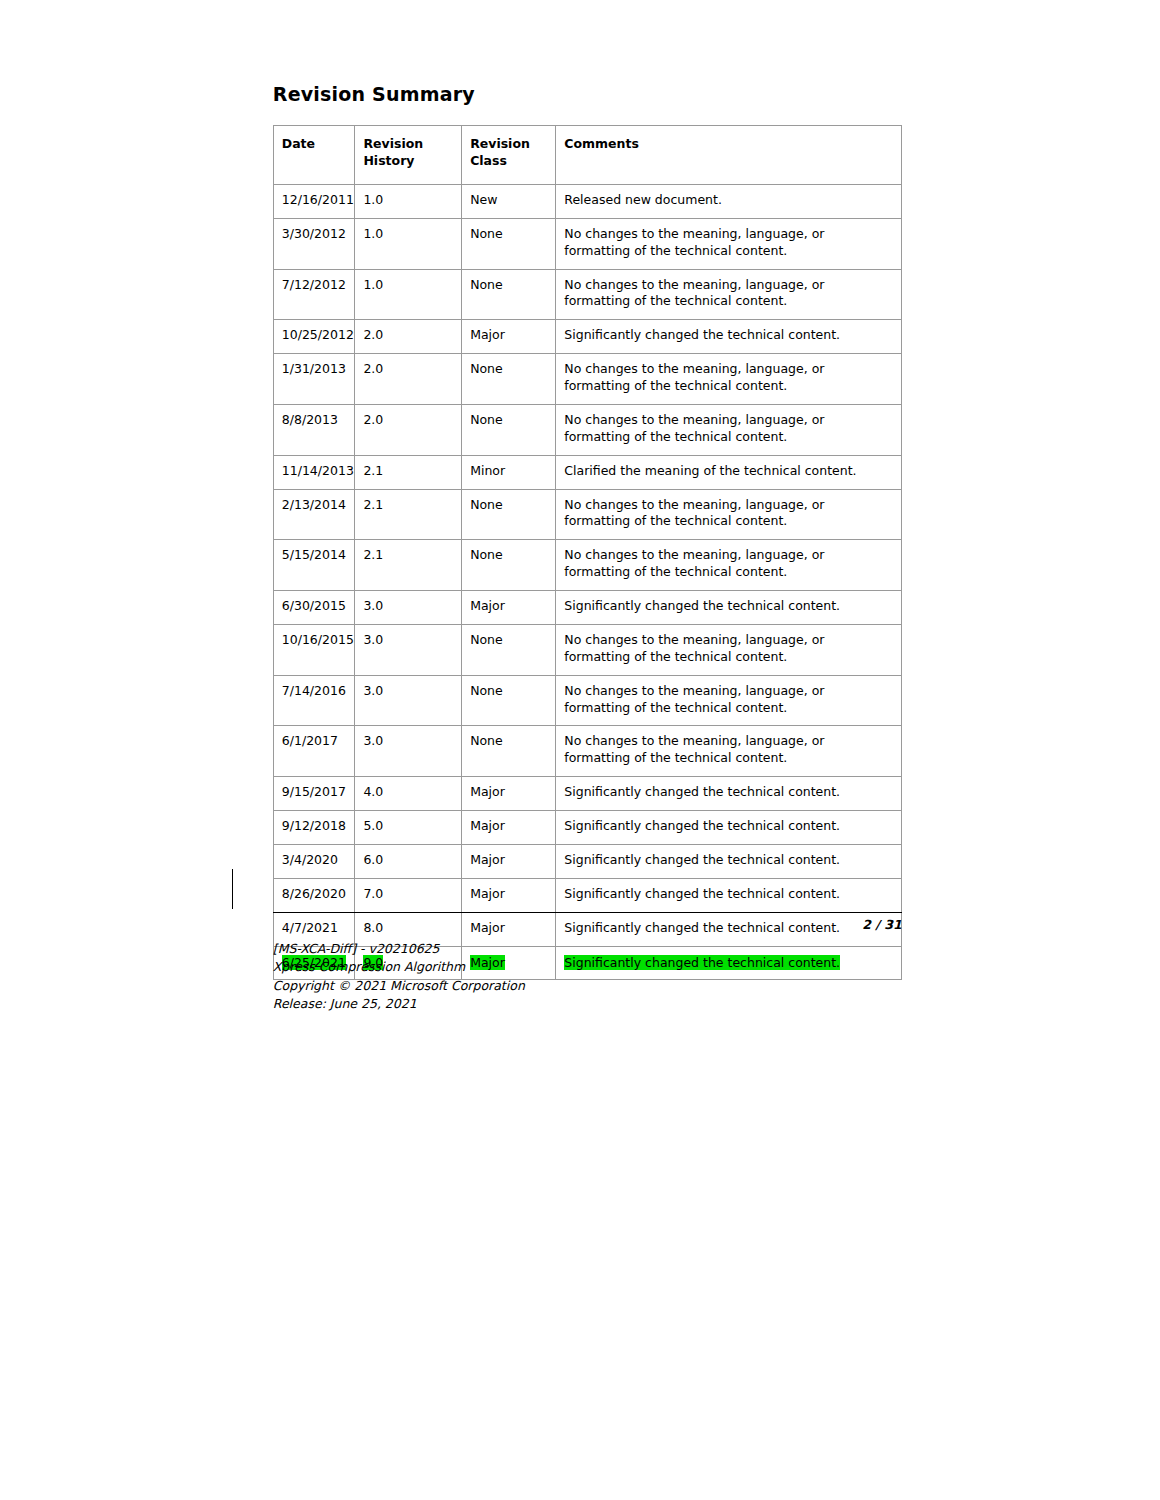Revision Summary
| Date | Revision History | Revision Class | Comments |
| --- | --- | --- | --- |
| 12/16/2011 | 1.0 | New | Released new document. |
| 3/30/2012 | 1.0 | None | No changes to the meaning, language, or formatting of the technical content. |
| 7/12/2012 | 1.0 | None | No changes to the meaning, language, or formatting of the technical content. |
| 10/25/2012 | 2.0 | Major | Significantly changed the technical content. |
| 1/31/2013 | 2.0 | None | No changes to the meaning, language, or formatting of the technical content. |
| 8/8/2013 | 2.0 | None | No changes to the meaning, language, or formatting of the technical content. |
| 11/14/2013 | 2.1 | Minor | Clarified the meaning of the technical content. |
| 2/13/2014 | 2.1 | None | No changes to the meaning, language, or formatting of the technical content. |
| 5/15/2014 | 2.1 | None | No changes to the meaning, language, or formatting of the technical content. |
| 6/30/2015 | 3.0 | Major | Significantly changed the technical content. |
| 10/16/2015 | 3.0 | None | No changes to the meaning, language, or formatting of the technical content. |
| 7/14/2016 | 3.0 | None | No changes to the meaning, language, or formatting of the technical content. |
| 6/1/2017 | 3.0 | None | No changes to the meaning, language, or formatting of the technical content. |
| 9/15/2017 | 4.0 | Major | Significantly changed the technical content. |
| 9/12/2018 | 5.0 | Major | Significantly changed the technical content. |
| 3/4/2020 | 6.0 | Major | Significantly changed the technical content. |
| 8/26/2020 | 7.0 | Major | Significantly changed the technical content. |
| 4/7/2021 | 8.0 | Major | Significantly changed the technical content. |
| 6/25/2021 | 9.0 | Major | Significantly changed the technical content. |
2 / 31
[MS-XCA-Diff] - v20210625
Xpress Compression Algorithm
Copyright © 2021 Microsoft Corporation
Release: June 25, 2021